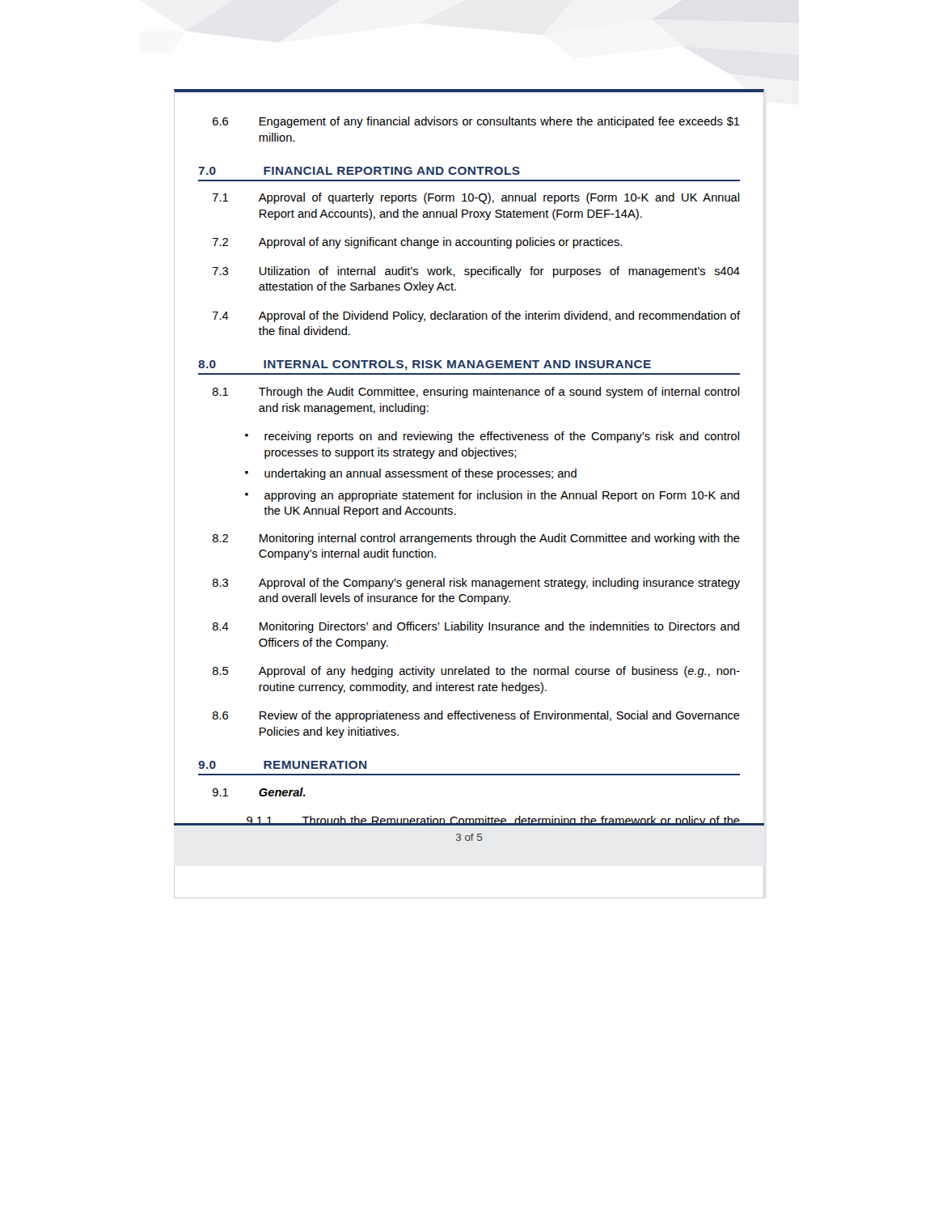6.6 Engagement of any financial advisors or consultants where the anticipated fee exceeds $1 million.
7.0 FINANCIAL REPORTING AND CONTROLS
7.1 Approval of quarterly reports (Form 10-Q), annual reports (Form 10-K and UK Annual Report and Accounts), and the annual Proxy Statement (Form DEF-14A).
7.2 Approval of any significant change in accounting policies or practices.
7.3 Utilization of internal audit’s work, specifically for purposes of management’s s404 attestation of the Sarbanes Oxley Act.
7.4 Approval of the Dividend Policy, declaration of the interim dividend, and recommendation of the final dividend.
8.0 INTERNAL CONTROLS, RISK MANAGEMENT AND INSURANCE
8.1 Through the Audit Committee, ensuring maintenance of a sound system of internal control and risk management, including:
receiving reports on and reviewing the effectiveness of the Company’s risk and control processes to support its strategy and objectives;
undertaking an annual assessment of these processes; and
approving an appropriate statement for inclusion in the Annual Report on Form 10-K and the UK Annual Report and Accounts.
8.2 Monitoring internal control arrangements through the Audit Committee and working with the Company’s internal audit function.
8.3 Approval of the Company’s general risk management strategy, including insurance strategy and overall levels of insurance for the Company.
8.4 Monitoring Directors’ and Officers’ Liability Insurance and the indemnities to Directors and Officers of the Company.
8.5 Approval of any hedging activity unrelated to the normal course of business (e.g., non-routine currency, commodity, and interest rate hedges).
8.6 Review of the appropriateness and effectiveness of Environmental, Social and Governance Policies and key initiatives.
9.0 REMUNERATION
9.1 General.
9.1.1 Through the Remuneration Committee, determining the framework or policy of the Company on executive remuneration, including short-term incentive remuneration and long-term, equity-based remuneration.
3 of 5